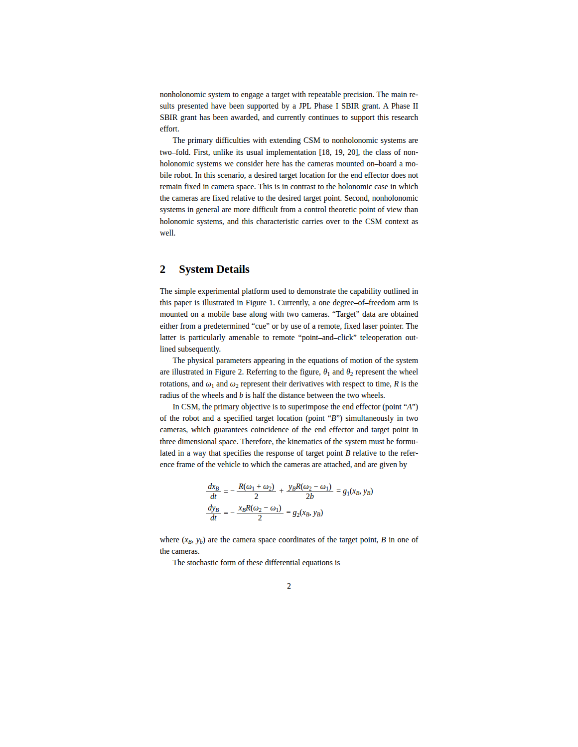nonholonomic system to engage a target with repeatable precision. The main results presented have been supported by a JPL Phase I SBIR grant. A Phase II SBIR grant has been awarded, and currently continues to support this research effort.
The primary difficulties with extending CSM to nonholonomic systems are two–fold. First, unlike its usual implementation [18, 19, 20], the class of nonholonomic systems we consider here has the cameras mounted on–board a mobile robot. In this scenario, a desired target location for the end effector does not remain fixed in camera space. This is in contrast to the holonomic case in which the cameras are fixed relative to the desired target point. Second, nonholonomic systems in general are more difficult from a control theoretic point of view than holonomic systems, and this characteristic carries over to the CSM context as well.
2 System Details
The simple experimental platform used to demonstrate the capability outlined in this paper is illustrated in Figure 1. Currently, a one degree–of–freedom arm is mounted on a mobile base along with two cameras. “Target” data are obtained either from a predetermined “cue” or by use of a remote, fixed laser pointer. The latter is particularly amenable to remote “point–and–click” teleoperation outlined subsequently.
The physical parameters appearing in the equations of motion of the system are illustrated in Figure 2. Referring to the figure, θ1 and θ2 represent the wheel rotations, and ω1 and ω2 represent their derivatives with respect to time, R is the radius of the wheels and b is half the distance between the two wheels.
In CSM, the primary objective is to superimpose the end effector (point “A”) of the robot and a specified target location (point “B”) simultaneously in two cameras, which guarantees coincidence of the end effector and target point in three dimensional space. Therefore, the kinematics of the system must be formulated in a way that specifies the response of target point B relative to the reference frame of the vehicle to which the cameras are attached, and are given by
| dx B dt | = | − R ( ω 1 + ω 2 ) 2 + y B R ( ω 2 − ω 1 ) 2 b = g 1 ( x B , y B ) |
| dy B dt | = | − x B R ( ω 2 − ω 1 ) 2 = g 2 ( x B , y B ) |
where (xB, yb) are the camera space coordinates of the target point, B in one of the cameras.
The stochastic form of these differential equations is
2